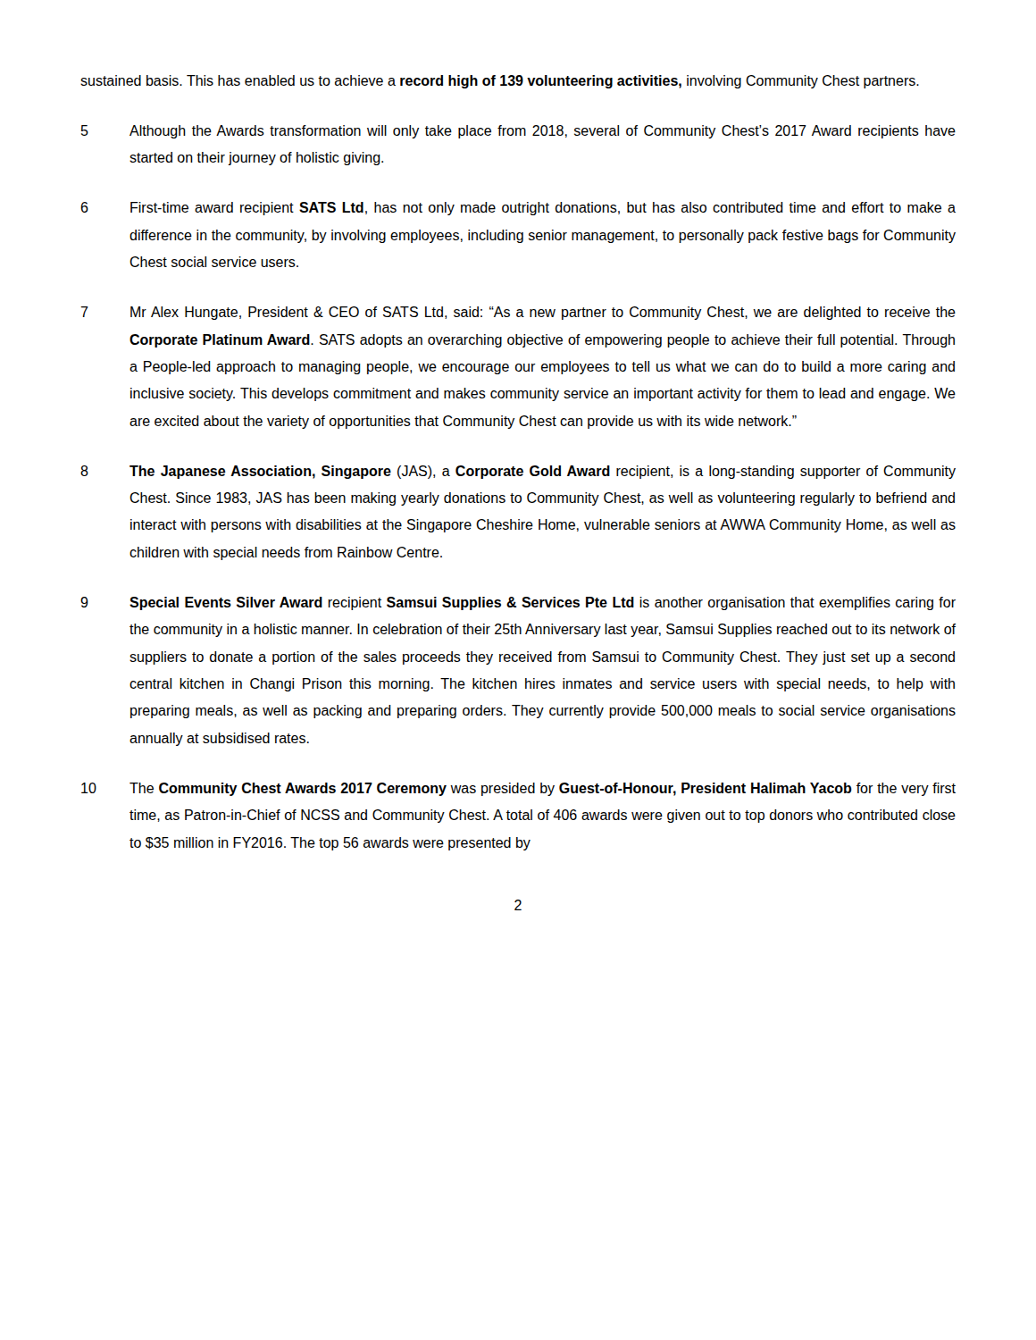sustained basis. This has enabled us to achieve a record high of 139 volunteering activities, involving Community Chest partners.
5
Although the Awards transformation will only take place from 2018, several of Community Chest’s 2017 Award recipients have started on their journey of holistic giving.
6
First-time award recipient SATS Ltd, has not only made outright donations, but has also contributed time and effort to make a difference in the community, by involving employees, including senior management, to personally pack festive bags for Community Chest social service users.
7
Mr Alex Hungate, President & CEO of SATS Ltd, said: “As a new partner to Community Chest, we are delighted to receive the Corporate Platinum Award. SATS adopts an overarching objective of empowering people to achieve their full potential. Through a People-led approach to managing people, we encourage our employees to tell us what we can do to build a more caring and inclusive society. This develops commitment and makes community service an important activity for them to lead and engage. We are excited about the variety of opportunities that Community Chest can provide us with its wide network.”
8
The Japanese Association, Singapore (JAS), a Corporate Gold Award recipient, is a long-standing supporter of Community Chest. Since 1983, JAS has been making yearly donations to Community Chest, as well as volunteering regularly to befriend and interact with persons with disabilities at the Singapore Cheshire Home, vulnerable seniors at AWWA Community Home, as well as children with special needs from Rainbow Centre.
9
Special Events Silver Award recipient Samsui Supplies & Services Pte Ltd is another organisation that exemplifies caring for the community in a holistic manner. In celebration of their 25th Anniversary last year, Samsui Supplies reached out to its network of suppliers to donate a portion of the sales proceeds they received from Samsui to Community Chest. They just set up a second central kitchen in Changi Prison this morning. The kitchen hires inmates and service users with special needs, to help with preparing meals, as well as packing and preparing orders. They currently provide 500,000 meals to social service organisations annually at subsidised rates.
10
The Community Chest Awards 2017 Ceremony was presided by Guest-of-Honour, President Halimah Yacob for the very first time, as Patron-in-Chief of NCSS and Community Chest. A total of 406 awards were given out to top donors who contributed close to $35 million in FY2016. The top 56 awards were presented by
2